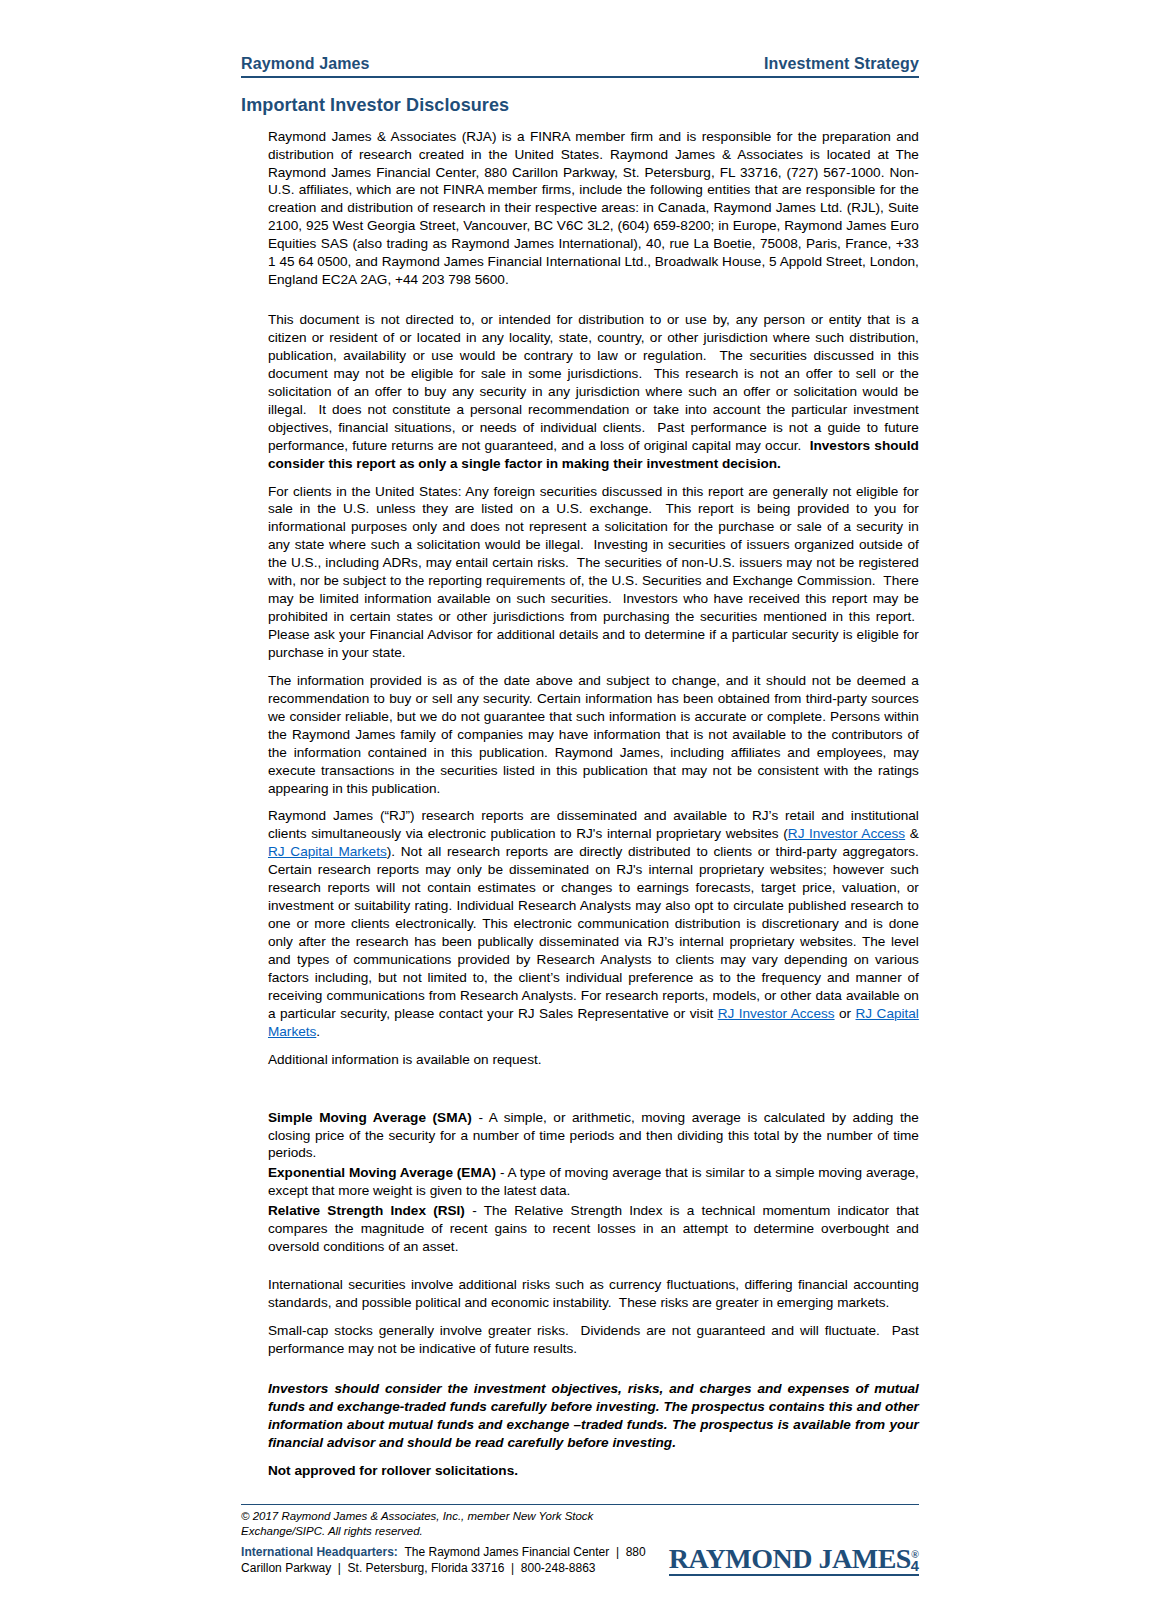Raymond James
Investment Strategy
Important Investor Disclosures
Raymond James & Associates (RJA) is a FINRA member firm and is responsible for the preparation and distribution of research created in the United States. Raymond James & Associates is located at The Raymond James Financial Center, 880 Carillon Parkway, St. Petersburg, FL 33716, (727) 567-1000. Non-U.S. affiliates, which are not FINRA member firms, include the following entities that are responsible for the creation and distribution of research in their respective areas: in Canada, Raymond James Ltd. (RJL), Suite 2100, 925 West Georgia Street, Vancouver, BC V6C 3L2, (604) 659-8200; in Europe, Raymond James Euro Equities SAS (also trading as Raymond James International), 40, rue La Boetie, 75008, Paris, France, +33 1 45 64 0500, and Raymond James Financial International Ltd., Broadwalk House, 5 Appold Street, London, England EC2A 2AG, +44 203 798 5600.
This document is not directed to, or intended for distribution to or use by, any person or entity that is a citizen or resident of or located in any locality, state, country, or other jurisdiction where such distribution, publication, availability or use would be contrary to law or regulation. The securities discussed in this document may not be eligible for sale in some jurisdictions. This research is not an offer to sell or the solicitation of an offer to buy any security in any jurisdiction where such an offer or solicitation would be illegal. It does not constitute a personal recommendation or take into account the particular investment objectives, financial situations, or needs of individual clients. Past performance is not a guide to future performance, future returns are not guaranteed, and a loss of original capital may occur. Investors should consider this report as only a single factor in making their investment decision.
For clients in the United States: Any foreign securities discussed in this report are generally not eligible for sale in the U.S. unless they are listed on a U.S. exchange. This report is being provided to you for informational purposes only and does not represent a solicitation for the purchase or sale of a security in any state where such a solicitation would be illegal. Investing in securities of issuers organized outside of the U.S., including ADRs, may entail certain risks. The securities of non-U.S. issuers may not be registered with, nor be subject to the reporting requirements of, the U.S. Securities and Exchange Commission. There may be limited information available on such securities. Investors who have received this report may be prohibited in certain states or other jurisdictions from purchasing the securities mentioned in this report. Please ask your Financial Advisor for additional details and to determine if a particular security is eligible for purchase in your state.
The information provided is as of the date above and subject to change, and it should not be deemed a recommendation to buy or sell any security. Certain information has been obtained from third-party sources we consider reliable, but we do not guarantee that such information is accurate or complete. Persons within the Raymond James family of companies may have information that is not available to the contributors of the information contained in this publication. Raymond James, including affiliates and employees, may execute transactions in the securities listed in this publication that may not be consistent with the ratings appearing in this publication.
Raymond James (“RJ”) research reports are disseminated and available to RJ’s retail and institutional clients simultaneously via electronic publication to RJ's internal proprietary websites (RJ Investor Access & RJ Capital Markets). Not all research reports are directly distributed to clients or third-party aggregators. Certain research reports may only be disseminated on RJ's internal proprietary websites; however such research reports will not contain estimates or changes to earnings forecasts, target price, valuation, or investment or suitability rating. Individual Research Analysts may also opt to circulate published research to one or more clients electronically. This electronic communication distribution is discretionary and is done only after the research has been publically disseminated via RJ’s internal proprietary websites. The level and types of communications provided by Research Analysts to clients may vary depending on various factors including, but not limited to, the client’s individual preference as to the frequency and manner of receiving communications from Research Analysts. For research reports, models, or other data available on a particular security, please contact your RJ Sales Representative or visit RJ Investor Access or RJ Capital Markets.
Additional information is available on request.
Simple Moving Average (SMA) - A simple, or arithmetic, moving average is calculated by adding the closing price of the security for a number of time periods and then dividing this total by the number of time periods.
Exponential Moving Average (EMA) - A type of moving average that is similar to a simple moving average, except that more weight is given to the latest data.
Relative Strength Index (RSI) - The Relative Strength Index is a technical momentum indicator that compares the magnitude of recent gains to recent losses in an attempt to determine overbought and oversold conditions of an asset.
International securities involve additional risks such as currency fluctuations, differing financial accounting standards, and possible political and economic instability. These risks are greater in emerging markets.
Small-cap stocks generally involve greater risks. Dividends are not guaranteed and will fluctuate. Past performance may not be indicative of future results.
Investors should consider the investment objectives, risks, and charges and expenses of mutual funds and exchange-traded funds carefully before investing. The prospectus contains this and other information about mutual funds and exchange –traded funds. The prospectus is available from your financial advisor and should be read carefully before investing.
Not approved for rollover solicitations.
© 2017 Raymond James & Associates, Inc., member New York Stock Exchange/SIPC. All rights reserved.
International Headquarters: The Raymond James Financial Center | 880 Carillon Parkway | St. Petersburg, Florida 33716 | 800-248-8863
RAYMOND JAMES®
4